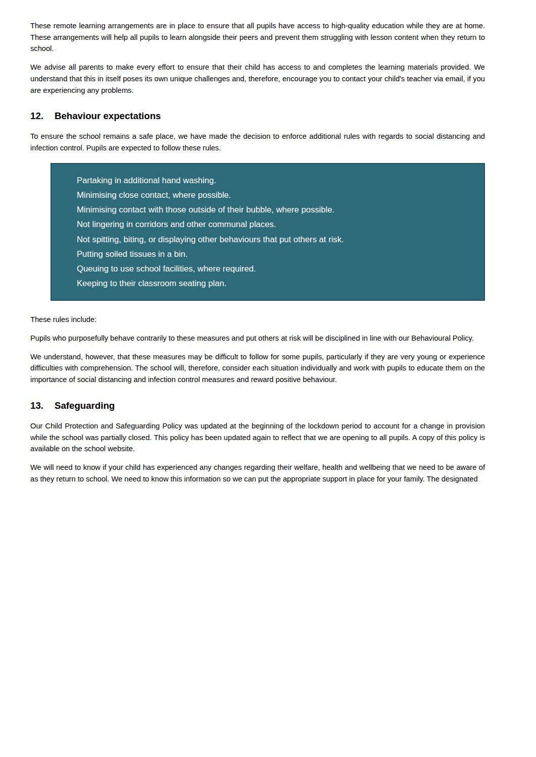These remote learning arrangements are in place to ensure that all pupils have access to high-quality education while they are at home. These arrangements will help all pupils to learn alongside their peers and prevent them struggling with lesson content when they return to school.
We advise all parents to make every effort to ensure that their child has access to and completes the learning materials provided. We understand that this in itself poses its own unique challenges and, therefore, encourage you to contact your child's teacher via email, if you are experiencing any problems.
12. Behaviour expectations
To ensure the school remains a safe place, we have made the decision to enforce additional rules with regards to social distancing and infection control. Pupils are expected to follow these rules.
Partaking in additional hand washing.
Minimising close contact, where possible.
Minimising contact with those outside of their bubble, where possible.
Not lingering in corridors and other communal places.
Not spitting, biting, or displaying other behaviours that put others at risk.
Putting soiled tissues in a bin.
Queuing to use school facilities, where required.
Keeping to their classroom seating plan.
These rules include:
Pupils who purposefully behave contrarily to these measures and put others at risk will be disciplined in line with our Behavioural Policy.
We understand, however, that these measures may be difficult to follow for some pupils, particularly if they are very young or experience difficulties with comprehension. The school will, therefore, consider each situation individually and work with pupils to educate them on the importance of social distancing and infection control measures and reward positive behaviour.
13. Safeguarding
Our Child Protection and Safeguarding Policy was updated at the beginning of the lockdown period to account for a change in provision while the school was partially closed. This policy has been updated again to reflect that we are opening to all pupils. A copy of this policy is available on the school website.
We will need to know if your child has experienced any changes regarding their welfare, health and wellbeing that we need to be aware of as they return to school. We need to know this information so we can put the appropriate support in place for your family. The designated